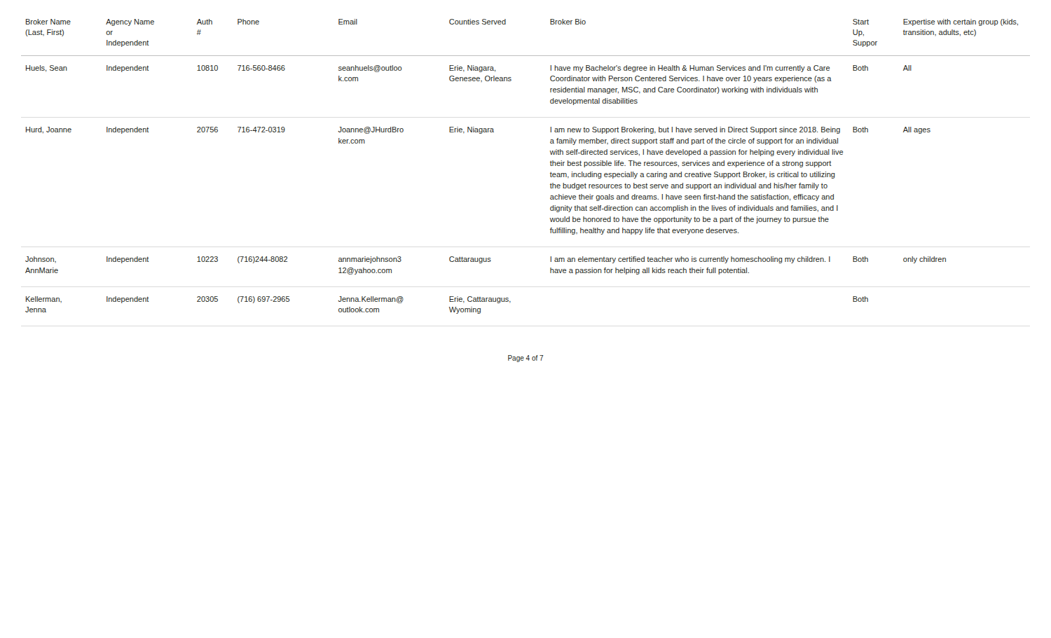| Broker Name (Last, First) | Agency Name or Independent | Auth # | Phone | Email | Counties Served | Broker Bio | Start Up, Suppor | Expertise with certain group (kids, transition, adults, etc) |
| --- | --- | --- | --- | --- | --- | --- | --- | --- |
| Huels, Sean | Independent | 10810 | 716-560-8466 | seanhuels@outloo k.com | Erie, Niagara, Genesee, Orleans | I have my Bachelor's degree in Health & Human Services and I'm currently a Care Coordinator with Person Centered Services. I have over 10 years experience (as a residential manager, MSC, and Care Coordinator) working with individuals with developmental disabilities | Both | All |
| Hurd, Joanne | Independent | 20756 | 716-472-0319 | Joanne@JHurdBro ker.com | Erie, Niagara | I am new to Support Brokering, but I have served in Direct Support since 2018. Being a family member, direct support staff and part of the circle of support for an individual with self-directed services, I have developed a passion for helping every individual live their best possible life. The resources, services and experience of a strong support team, including especially a caring and creative Support Broker, is critical to utilizing the budget resources to best serve and support an individual and his/her family to achieve their goals and dreams. I have seen first-hand the satisfaction, efficacy and dignity that self-direction can accomplish in the lives of individuals and families, and I would be honored to have the opportunity to be a part of the journey to pursue the fulfilling, healthy and happy life that everyone deserves. | Both | All ages |
| Johnson, AnnMarie | Independent | 10223 | (716)244-8082 | annmariejohnson3 12@yahoo.com | Cattaraugus | I am an elementary certified teacher who is currently homeschooling my children. I have a passion for helping all kids reach their full potential. | Both | only children |
| Kellerman, Jenna | Independent | 20305 | (716) 697-2965 | Jenna.Kellerman@ outlook.com | Erie, Cattaraugus, Wyoming | | Both | |
Page 4 of 7